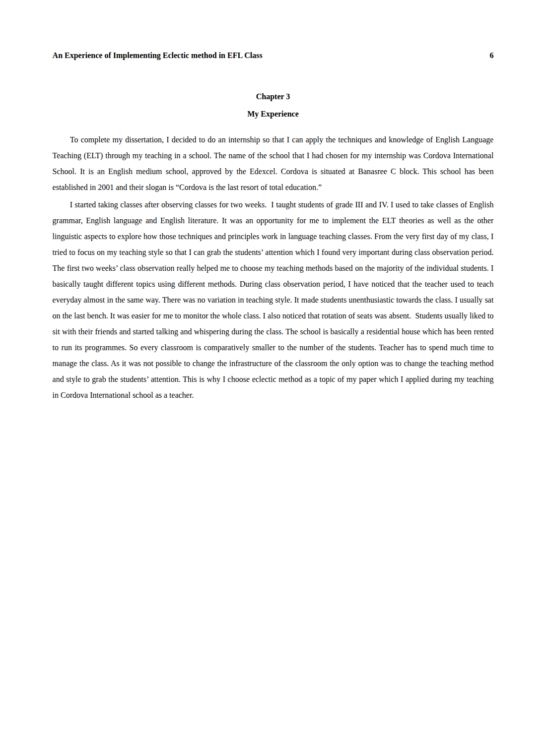An Experience of Implementing Eclectic method in EFL Class 6
Chapter 3
My Experience
To complete my dissertation, I decided to do an internship so that I can apply the techniques and knowledge of English Language Teaching (ELT) through my teaching in a school. The name of the school that I had chosen for my internship was Cordova International School. It is an English medium school, approved by the Edexcel. Cordova is situated at Banasree C block. This school has been established in 2001 and their slogan is “Cordova is the last resort of total education.”
I started taking classes after observing classes for two weeks. I taught students of grade III and IV. I used to take classes of English grammar, English language and English literature. It was an opportunity for me to implement the ELT theories as well as the other linguistic aspects to explore how those techniques and principles work in language teaching classes. From the very first day of my class, I tried to focus on my teaching style so that I can grab the students’ attention which I found very important during class observation period. The first two weeks’ class observation really helped me to choose my teaching methods based on the majority of the individual students. I basically taught different topics using different methods. During class observation period, I have noticed that the teacher used to teach everyday almost in the same way. There was no variation in teaching style. It made students unenthusiastic towards the class. I usually sat on the last bench. It was easier for me to monitor the whole class. I also noticed that rotation of seats was absent. Students usually liked to sit with their friends and started talking and whispering during the class. The school is basically a residential house which has been rented to run its programmes. So every classroom is comparatively smaller to the number of the students. Teacher has to spend much time to manage the class. As it was not possible to change the infrastructure of the classroom the only option was to change the teaching method and style to grab the students’ attention. This is why I choose eclectic method as a topic of my paper which I applied during my teaching in Cordova International school as a teacher.